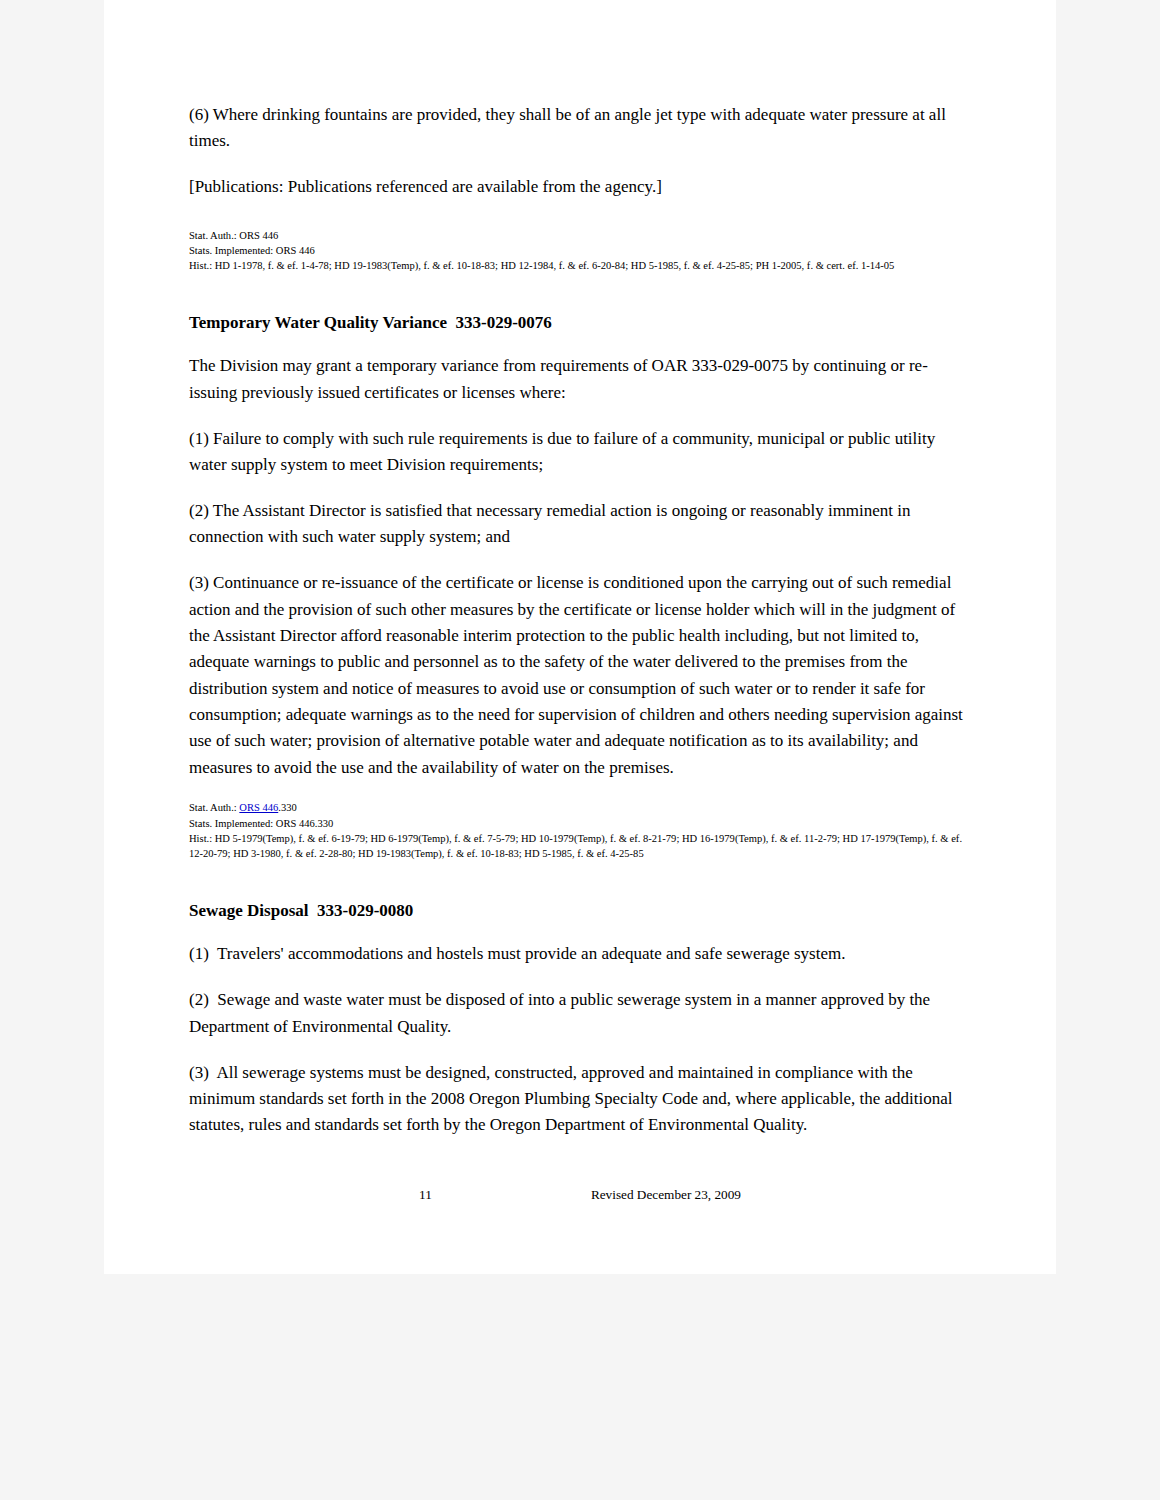(6) Where drinking fountains are provided, they shall be of an angle jet type with adequate water pressure at all times.
[Publications: Publications referenced are available from the agency.]
Stat. Auth.: ORS 446
Stats. Implemented: ORS 446
Hist.: HD 1-1978, f. & ef. 1-4-78; HD 19-1983(Temp), f. & ef. 10-18-83; HD 12-1984, f. & ef. 6-20-84; HD 5-1985, f. & ef. 4-25-85; PH 1-2005, f. & cert. ef. 1-14-05
Temporary Water Quality Variance 333-029-0076
The Division may grant a temporary variance from requirements of OAR 333-029-0075 by continuing or re-issuing previously issued certificates or licenses where:
(1) Failure to comply with such rule requirements is due to failure of a community, municipal or public utility water supply system to meet Division requirements;
(2) The Assistant Director is satisfied that necessary remedial action is ongoing or reasonably imminent in connection with such water supply system; and
(3) Continuance or re-issuance of the certificate or license is conditioned upon the carrying out of such remedial action and the provision of such other measures by the certificate or license holder which will in the judgment of the Assistant Director afford reasonable interim protection to the public health including, but not limited to, adequate warnings to public and personnel as to the safety of the water delivered to the premises from the distribution system and notice of measures to avoid use or consumption of such water or to render it safe for consumption; adequate warnings as to the need for supervision of children and others needing supervision against use of such water; provision of alternative potable water and adequate notification as to its availability; and measures to avoid the use and the availability of water on the premises.
Stat. Auth.: ORS 446.330
Stats. Implemented: ORS 446.330
Hist.: HD 5-1979(Temp), f. & ef. 6-19-79; HD 6-1979(Temp), f. & ef. 7-5-79; HD 10-1979(Temp), f. & ef. 8-21-79; HD 16-1979(Temp), f. & ef. 11-2-79; HD 17-1979(Temp), f. & ef. 12-20-79; HD 3-1980, f. & ef. 2-28-80; HD 19-1983(Temp), f. & ef. 10-18-83; HD 5-1985, f. & ef. 4-25-85
Sewage Disposal 333-029-0080
(1) Travelers' accommodations and hostels must provide an adequate and safe sewerage system.
(2) Sewage and waste water must be disposed of into a public sewerage system in a manner approved by the Department of Environmental Quality.
(3) All sewerage systems must be designed, constructed, approved and maintained in compliance with the minimum standards set forth in the 2008 Oregon Plumbing Specialty Code and, where applicable, the additional statutes, rules and standards set forth by the Oregon Department of Environmental Quality.
11 Revised December 23, 2009